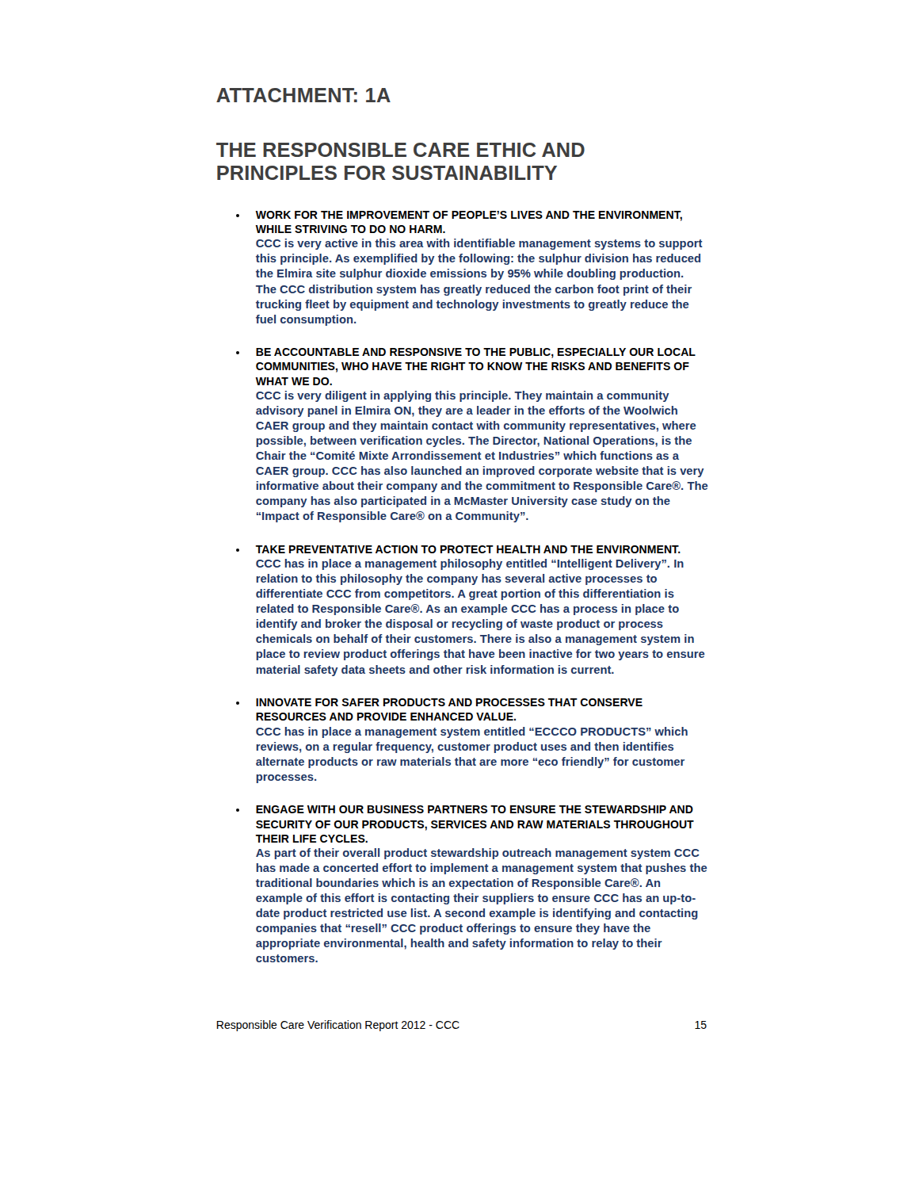ATTACHMENT: 1A
THE RESPONSIBLE CARE ETHIC AND PRINCIPLES FOR SUSTAINABILITY
WORK FOR THE IMPROVEMENT OF PEOPLE’S LIVES AND THE ENVIRONMENT, WHILE STRIVING TO DO NO HARM.
CCC is very active in this area with identifiable management systems to support this principle. As exemplified by the following: the sulphur division has reduced the Elmira site sulphur dioxide emissions by 95% while doubling production.
The CCC distribution system has greatly reduced the carbon foot print of their trucking fleet by equipment and technology investments to greatly reduce the fuel consumption.
BE ACCOUNTABLE AND RESPONSIVE TO THE PUBLIC, ESPECIALLY OUR LOCAL COMMUNITIES, WHO HAVE THE RIGHT TO KNOW THE RISKS AND BENEFITS OF WHAT WE DO.
CCC is very diligent in applying this principle. They maintain a community advisory panel in Elmira ON, they are a leader in the efforts of the Woolwich CAER group and they maintain contact with community representatives, where possible, between verification cycles. The Director, National Operations, is the Chair the “Comité Mixte Arrondissement et Industries” which functions as a CAER group. CCC has also launched an improved corporate website that is very informative about their company and the commitment to Responsible Care®. The company has also participated in a McMaster University case study on the “Impact of Responsible Care® on a Community”.
TAKE PREVENTATIVE ACTION TO PROTECT HEALTH AND THE ENVIRONMENT.
CCC has in place a management philosophy entitled “Intelligent Delivery”. In relation to this philosophy the company has several active processes to differentiate CCC from competitors. A great portion of this differentiation is related to Responsible Care®. As an example CCC has a process in place to identify and broker the disposal or recycling of waste product or process chemicals on behalf of their customers. There is also a management system in place to review product offerings that have been inactive for two years to ensure material safety data sheets and other risk information is current.
INNOVATE FOR SAFER PRODUCTS AND PROCESSES THAT CONSERVE RESOURCES AND PROVIDE ENHANCED VALUE.
CCC has in place a management system entitled “ECCCO PRODUCTS” which reviews, on a regular frequency, customer product uses and then identifies alternate products or raw materials that are more “eco friendly” for customer processes.
ENGAGE WITH OUR BUSINESS PARTNERS TO ENSURE THE STEWARDSHIP AND SECURITY OF OUR PRODUCTS, SERVICES AND RAW MATERIALS THROUGHOUT THEIR LIFE CYCLES.
As part of their overall product stewardship outreach management system CCC has made a concerted effort to implement a management system that pushes the traditional boundaries which is an expectation of Responsible Care®. An example of this effort is contacting their suppliers to ensure CCC has an up-to-date product restricted use list. A second example is identifying and contacting companies that “resell” CCC product offerings to ensure they have the appropriate environmental, health and safety information to relay to their customers.
Responsible Care Verification Report 2012 - CCC 15